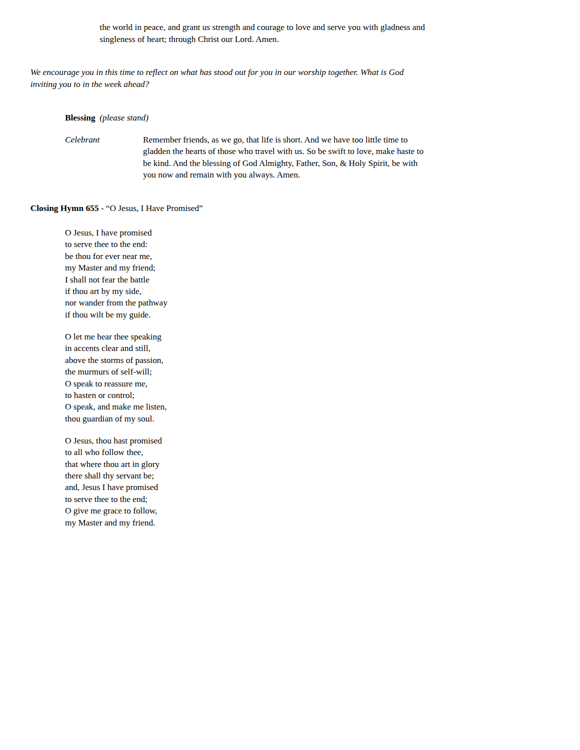the world in peace, and grant us strength and courage to love and serve you with gladness and singleness of heart; through Christ our Lord. Amen.
We encourage you in this time to reflect on what has stood out for you in our worship together. What is God inviting you to in the week ahead?
Blessing (please stand)
Celebrant
Remember friends, as we go, that life is short. And we have too little time to gladden the hearts of those who travel with us. So be swift to love, make haste to be kind. And the blessing of God Almighty, Father, Son, & Holy Spirit, be with you now and remain with you always. Amen.
Closing Hymn 655 - “O Jesus, I Have Promised”
O Jesus, I have promised
to serve thee to the end:
be thou for ever near me,
my Master and my friend;
I shall not fear the battle
if thou art by my side,
nor wander from the pathway
if thou wilt be my guide.
O let me hear thee speaking
in accents clear and still,
above the storms of passion,
the murmurs of self-will;
O speak to reassure me,
to hasten or control;
O speak, and make me listen,
thou guardian of my soul.
O Jesus, thou hast promised
to all who follow thee,
that where thou art in glory
there shall thy servant be;
and, Jesus I have promised
to serve thee to the end;
O give me grace to follow,
my Master and my friend.